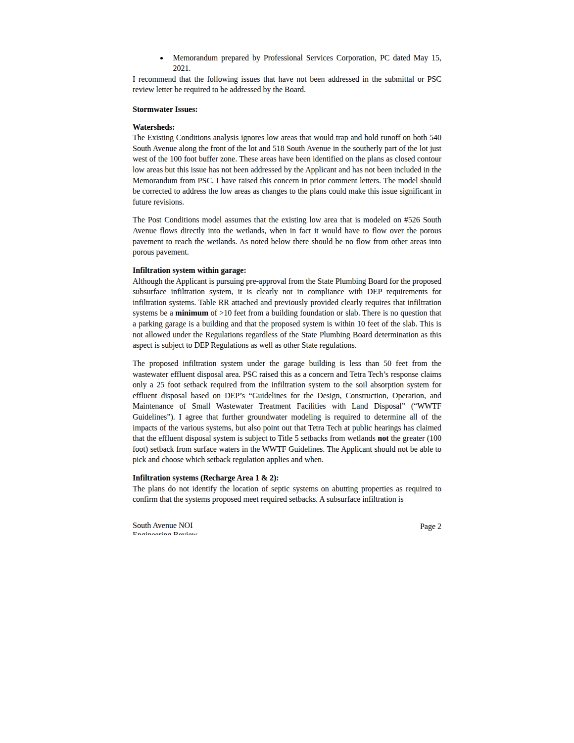Memorandum prepared by Professional Services Corporation, PC dated May 15, 2021.
I recommend that the following issues that have not been addressed in the submittal or PSC review letter be required to be addressed by the Board.
Stormwater Issues:
Watersheds:
The Existing Conditions analysis ignores low areas that would trap and hold runoff on both 540 South Avenue along the front of the lot and 518 South Avenue in the southerly part of the lot just west of the 100 foot buffer zone. These areas have been identified on the plans as closed contour low areas but this issue has not been addressed by the Applicant and has not been included in the Memorandum from PSC. I have raised this concern in prior comment letters. The model should be corrected to address the low areas as changes to the plans could make this issue significant in future revisions.
The Post Conditions model assumes that the existing low area that is modeled on #526 South Avenue flows directly into the wetlands, when in fact it would have to flow over the porous pavement to reach the wetlands. As noted below there should be no flow from other areas into porous pavement.
Infiltration system within garage:
Although the Applicant is pursuing pre-approval from the State Plumbing Board for the proposed subsurface infiltration system, it is clearly not in compliance with DEP requirements for infiltration systems. Table RR attached and previously provided clearly requires that infiltration systems be a minimum of >10 feet from a building foundation or slab. There is no question that a parking garage is a building and that the proposed system is within 10 feet of the slab. This is not allowed under the Regulations regardless of the State Plumbing Board determination as this aspect is subject to DEP Regulations as well as other State regulations.
The proposed infiltration system under the garage building is less than 50 feet from the wastewater effluent disposal area. PSC raised this as a concern and Tetra Tech’s response claims only a 25 foot setback required from the infiltration system to the soil absorption system for effluent disposal based on DEP’s “Guidelines for the Design, Construction, Operation, and Maintenance of Small Wastewater Treatment Facilities with Land Disposal” (“WWTF Guidelines”). I agree that further groundwater modeling is required to determine all of the impacts of the various systems, but also point out that Tetra Tech at public hearings has claimed that the effluent disposal system is subject to Title 5 setbacks from wetlands not the greater (100 foot) setback from surface waters in the WWTF Guidelines. The Applicant should not be able to pick and choose which setback regulation applies and when.
Infiltration systems (Recharge Area 1 & 2):
The plans do not identify the location of septic systems on abutting properties as required to confirm that the systems proposed meet required setbacks. A subsurface infiltration is
South Avenue NOI Engineering Review
Page 2